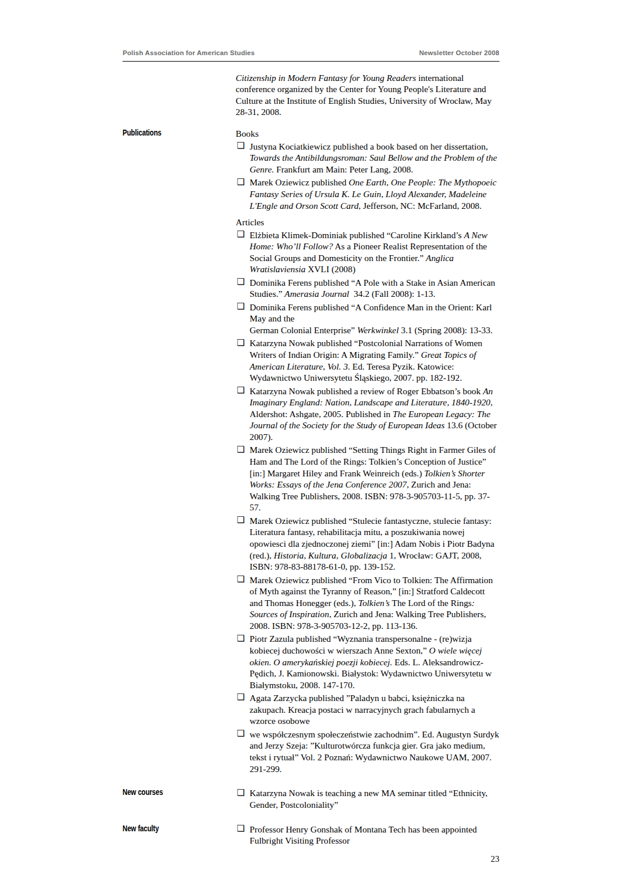Polish Association for American Studies
Newsletter October 2008
Citizenship in Modern Fantasy for Young Readers international conference organized by the Center for Young People's Literature and Culture at the Institute of English Studies, University of Wrocław, May 28-31, 2008.
Publications
Books
Justyna Kociatkiewicz published a book based on her dissertation, Towards the Antibildungsroman: Saul Bellow and the Problem of the Genre. Frankfurt am Main: Peter Lang, 2008.
Marek Oziewicz published One Earth, One People: The Mythopoeic Fantasy Series of Ursula K. Le Guin, Lloyd Alexander, Madeleine L'Engle and Orson Scott Card, Jefferson, NC: McFarland, 2008.
Articles
Elżbieta Klimek-Dominiak published “Caroline Kirkland’s A New Home: Who’ll Follow? As a Pioneer Realist Representation of the Social Groups and Domesticity on the Frontier.” Anglica Wratislaviensia XVLI (2008)
Dominika Ferens published “A Pole with a Stake in Asian American Studies.” Amerasia Journal 34.2 (Fall 2008): 1-13.
Dominika Ferens published “A Confidence Man in the Orient: Karl May and the
German Colonial Enterprise” Werkwinkel 3.1 (Spring 2008): 13-33.
Katarzyna Nowak published “Postcolonial Narrations of Women Writers of Indian Origin: A Migrating Family.” Great Topics of American Literature, Vol. 3. Ed. Teresa Pyzik. Katowice: Wydawnictwo Uniwersytetu Śląskiego, 2007. pp. 182-192.
Katarzyna Nowak published a review of Roger Ebbatson’s book An Imaginary England: Nation, Landscape and Literature, 1840-1920, Aldershot: Ashgate, 2005. Published in The European Legacy: The Journal of the Society for the Study of European Ideas 13.6 (October 2007).
Marek Oziewicz published “Setting Things Right in Farmer Giles of Ham and The Lord of the Rings: Tolkien’s Conception of Justice” [in:] Margaret Hiley and Frank Weinreich (eds.) Tolkien’s Shorter Works: Essays of the Jena Conference 2007, Zurich and Jena: Walking Tree Publishers, 2008. ISBN: 978-3-905703-11-5, pp. 37-57.
Marek Oziewicz published “Stulecie fantastyczne, stulecie fantasy: Literatura fantasy, rehabilitacja mitu, a poszukiwania nowej opowiesci dla zjednoczonej ziemi” [in:] Adam Nobis i Piotr Badyna (red.), Historia, Kultura, Globalizacja 1, Wrocław: GAJT, 2008, ISBN: 978-83-88178-61-0, pp. 139-152.
Marek Oziewicz published “From Vico to Tolkien: The Affirmation of Myth against the Tyranny of Reason,” [in:] Stratford Caldecott and Thomas Honegger (eds.), Tolkien’s The Lord of the Rings: Sources of Inspiration, Zurich and Jena: Walking Tree Publishers, 2008. ISBN: 978-3-905703-12-2, pp. 113-136.
Piotr Zazula published “Wyznania transpersonalne - (re)wizja kobiecej duchowości w wierszach Anne Sexton,” O wiele więcej okien. O amerykańskiej poezji kobiecej. Eds. L. Aleksandrowicz-Pędich, J. Kamionowski. Białystok: Wydawnictwo Uniwersytetu w Białymstoku, 2008. 147-170.
Agata Zarzycka published ”Paladyn u babci, księżniczka na zakupach. Kreacja postaci w narracyjnych grach fabularnych a wzorce osobowe
we współczesnym społeczeństwie zachodnim”. Ed. Augustyn Surdyk and Jerzy Szeja: ”Kulturotwórcza funkcja gier. Gra jako medium, tekst i rytuał” Vol. 2 Poznań: Wydawnictwo Naukowe UAM, 2007. 291-299.
New courses
Katarzyna Nowak is teaching a new MA seminar titled “Ethnicity, Gender, Postcoloniality”
New faculty
Professor Henry Gonshak of Montana Tech has been appointed Fulbright Visiting Professor
23